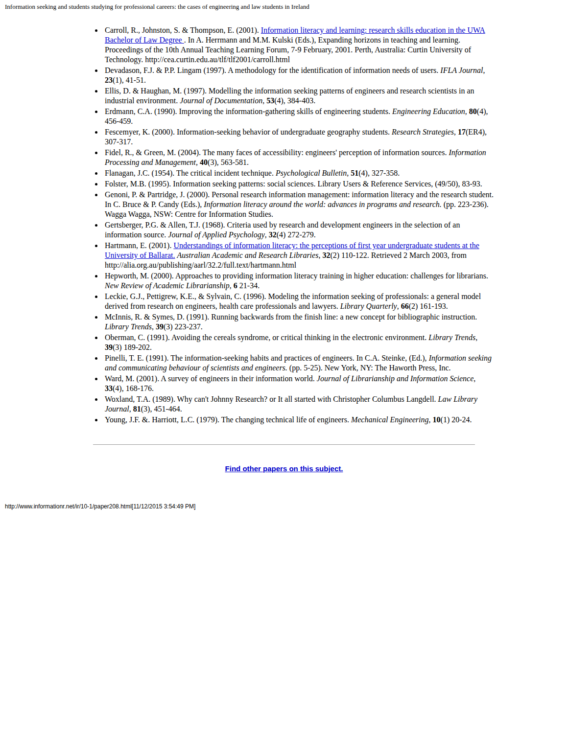Information seeking and students studying for professional careers: the cases of engineering and law students in Ireland
Carroll, R., Johnston, S. & Thompson, E. (2001). Information literacy and learning: research skills education in the UWA Bachelor of Law Degree . In A. Herrmann and M.M. Kulski (Eds.), Expanding horizons in teaching and learning. Proceedings of the 10th Annual Teaching Learning Forum, 7-9 February, 2001. Perth, Australia: Curtin University of Technology. http://cea.curtin.edu.au/tlf/tlf2001/carroll.html
Devadason, F.J. & P.P. Lingam (1997). A methodology for the identification of information needs of users. IFLA Journal, 23(1), 41-51.
Ellis, D. & Haughan, M. (1997). Modelling the information seeking patterns of engineers and research scientists in an industrial environment. Journal of Documentation, 53(4), 384-403.
Erdmann, C.A. (1990). Improving the information-gathering skills of engineering students. Engineering Education, 80(4), 456-459.
Fescemyer, K. (2000). Information-seeking behavior of undergraduate geography students. Research Strategies, 17(ER4), 307-317.
Fidel, R., & Green, M. (2004). The many faces of accessibility: engineers' perception of information sources. Information Processing and Management, 40(3), 563-581.
Flanagan, J.C. (1954). The critical incident technique. Psychological Bulletin, 51(4), 327-358.
Folster, M.B. (1995). Information seeking patterns: social sciences. Library Users & Reference Services, (49/50), 83-93.
Genoni, P. & Partridge, J. (2000). Personal research information management: information literacy and the research student. In C. Bruce & P. Candy (Eds.), Information literacy around the world: advances in programs and research. (pp. 223-236). Wagga Wagga, NSW: Centre for Information Studies.
Gertsberger, P.G. & Allen, T.J. (1968). Criteria used by research and development engineers in the selection of an information source. Journal of Applied Psychology, 32(4) 272-279.
Hartmann, E. (2001). Understandings of information literacy: the perceptions of first year undergraduate students at the University of Ballarat. Australian Academic and Research Libraries, 32(2) 110-122. Retrieved 2 March 2003, from http://alia.org.au/publishing/aarl/32.2/full.text/hartmann.html
Hepworth, M. (2000). Approaches to providing information literacy training in higher education: challenges for librarians. New Review of Academic Librarianship, 6 21-34.
Leckie, G.J., Pettigrew, K.E., & Sylvain, C. (1996). Modeling the information seeking of professionals: a general model derived from research on engineers, health care professionals and lawyers. Library Quarterly, 66(2) 161-193.
McInnis, R. & Symes, D. (1991). Running backwards from the finish line: a new concept for bibliographic instruction. Library Trends, 39(3) 223-237.
Oberman, C. (1991). Avoiding the cereals syndrome, or critical thinking in the electronic environment. Library Trends, 39(3) 189-202.
Pinelli, T. E. (1991). The information-seeking habits and practices of engineers. In C.A. Steinke, (Ed.), Information seeking and communicating behaviour of scientists and engineers. (pp. 5-25). New York, NY: The Haworth Press, Inc.
Ward, M. (2001). A survey of engineers in their information world. Journal of Librarianship and Information Science, 33(4), 168-176.
Woxland, T.A. (1989). Why can't Johnny Research? or It all started with Christopher Columbus Langdell. Law Library Journal, 81(3), 451-464.
Young, J.F. &. Harriott, L.C. (1979). The changing technical life of engineers. Mechanical Engineering, 10(1) 20-24.
Find other papers on this subject.
http://www.informationr.net/ir/10-1/paper208.html[11/12/2015 3:54:49 PM]